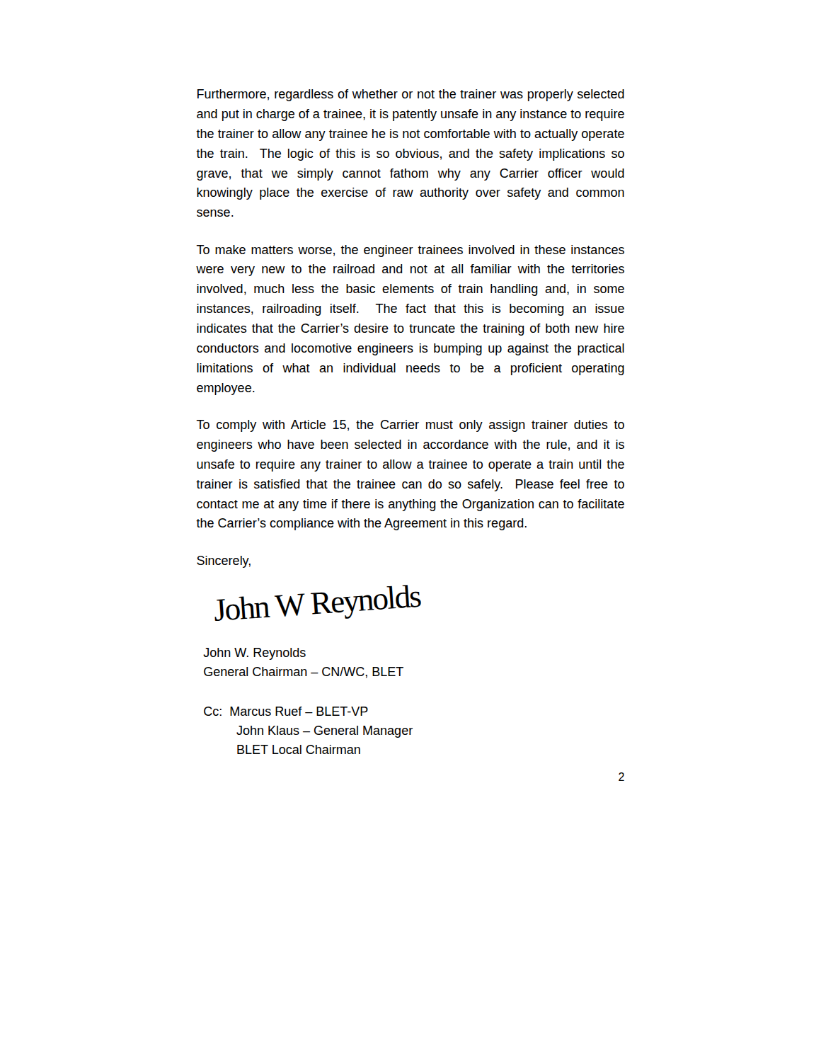Furthermore, regardless of whether or not the trainer was properly selected and put in charge of a trainee, it is patently unsafe in any instance to require the trainer to allow any trainee he is not comfortable with to actually operate the train. The logic of this is so obvious, and the safety implications so grave, that we simply cannot fathom why any Carrier officer would knowingly place the exercise of raw authority over safety and common sense.
To make matters worse, the engineer trainees involved in these instances were very new to the railroad and not at all familiar with the territories involved, much less the basic elements of train handling and, in some instances, railroading itself. The fact that this is becoming an issue indicates that the Carrier’s desire to truncate the training of both new hire conductors and locomotive engineers is bumping up against the practical limitations of what an individual needs to be a proficient operating employee.
To comply with Article 15, the Carrier must only assign trainer duties to engineers who have been selected in accordance with the rule, and it is unsafe to require any trainer to allow a trainee to operate a train until the trainer is satisfied that the trainee can do so safely. Please feel free to contact me at any time if there is anything the Organization can to facilitate the Carrier’s compliance with the Agreement in this regard.
Sincerely,
John W Reynolds
John W. Reynolds
General Chairman – CN/WC, BLET
Cc: Marcus Ruef – BLET-VP John Klaus – General Manager BLET Local Chairman
2